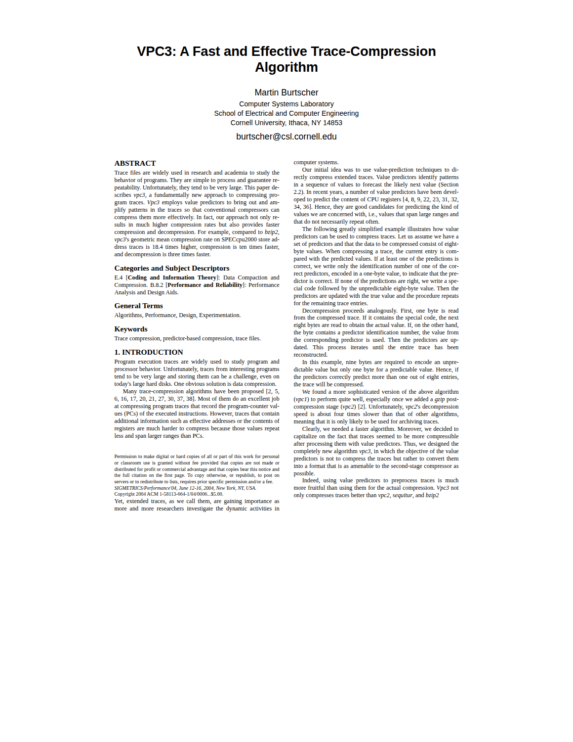VPC3: A Fast and Effective Trace-Compression Algorithm
Martin Burtscher
Computer Systems Laboratory
School of Electrical and Computer Engineering
Cornell University, Ithaca, NY 14853
burtscher@csl.cornell.edu
ABSTRACT
Trace files are widely used in research and academia to study the behavior of programs. They are simple to process and guarantee repeatability. Unfortunately, they tend to be very large. This paper describes vpc3, a fundamentally new approach to compressing program traces. Vpc3 employs value predictors to bring out and amplify patterns in the traces so that conventional compressors can compress them more effectively. In fact, our approach not only results in much higher compression rates but also provides faster compression and decompression. For example, compared to bzip2, vpc3's geometric mean compression rate on SPECcpu2000 store address traces is 18.4 times higher, compression is ten times faster, and decompression is three times faster.
Categories and Subject Descriptors
E.4 [Coding and Information Theory]: Data Compaction and Compression. B.8.2 [Performance and Reliability]: Performance Analysis and Design Aids.
General Terms
Algorithms, Performance, Design, Experimentation.
Keywords
Trace compression, predictor-based compression, trace files.
1. INTRODUCTION
Program execution traces are widely used to study program and processor behavior. Unfortunately, traces from interesting programs tend to be very large and storing them can be a challenge, even on today's large hard disks. One obvious solution is data compression.
Many trace-compression algorithms have been proposed [2, 5, 6, 16, 17, 20, 21, 27, 30, 37, 38]. Most of them do an excellent job at compressing program traces that record the program-counter values (PCs) of the executed instructions. However, traces that contain additional information such as effective addresses or the contents of registers are much harder to compress because those values repeat less and span larger ranges than PCs.
Permission to make digital or hard copies of all or part of this work for personal or classroom use is granted without fee provided that copies are not made or distributed for profit or commercial advantage and that copies bear this notice and the full citation on the first page. To copy otherwise, or republish, to post on servers or to redistribute to lists, requires prior specific permission and/or a fee.
SIGMETRICS/Performance'04, June 12-16, 2004, New York, NY, USA.
Copyright 2004 ACM 1-58113-664-1/04/0006...$5.00.
Yet, extended traces, as we call them, are gaining importance as more and more researchers investigate the dynamic activities in computer systems.
Our initial idea was to use value-prediction techniques to directly compress extended traces. Value predictors identify patterns in a sequence of values to forecast the likely next value (Section 2.2). In recent years, a number of value predictors have been developed to predict the content of CPU registers [4, 8, 9, 22, 23, 31, 32, 34, 36]. Hence, they are good candidates for predicting the kind of values we are concerned with, i.e., values that span large ranges and that do not necessarily repeat often.
The following greatly simplified example illustrates how value predictors can be used to compress traces. Let us assume we have a set of predictors and that the data to be compressed consist of eight-byte values. When compressing a trace, the current entry is compared with the predicted values. If at least one of the predictions is correct, we write only the identification number of one of the correct predictors, encoded in a one-byte value, to indicate that the predictor is correct. If none of the predictions are right, we write a special code followed by the unpredictable eight-byte value. Then the predictors are updated with the true value and the procedure repeats for the remaining trace entries.
Decompression proceeds analogously. First, one byte is read from the compressed trace. If it contains the special code, the next eight bytes are read to obtain the actual value. If, on the other hand, the byte contains a predictor identification number, the value from the corresponding predictor is used. Then the predictors are updated. This process iterates until the entire trace has been reconstructed.
In this example, nine bytes are required to encode an unpredictable value but only one byte for a predictable value. Hence, if the predictors correctly predict more than one out of eight entries, the trace will be compressed.
We found a more sophisticated version of the above algorithm (vpc1) to perform quite well, especially once we added a gzip postcompression stage (vpc2) [2]. Unfortunately, vpc2's decompression speed is about four times slower than that of other algorithms, meaning that it is only likely to be used for archiving traces.
Clearly, we needed a faster algorithm. Moreover, we decided to capitalize on the fact that traces seemed to be more compressible after processing them with value predictors. Thus, we designed the completely new algorithm vpc3, in which the objective of the value predictors is not to compress the traces but rather to convert them into a format that is as amenable to the second-stage compressor as possible.
Indeed, using value predictors to preprocess traces is much more fruitful than using them for the actual compression. Vpc3 not only compresses traces better than vpc2, sequitur, and bzip2